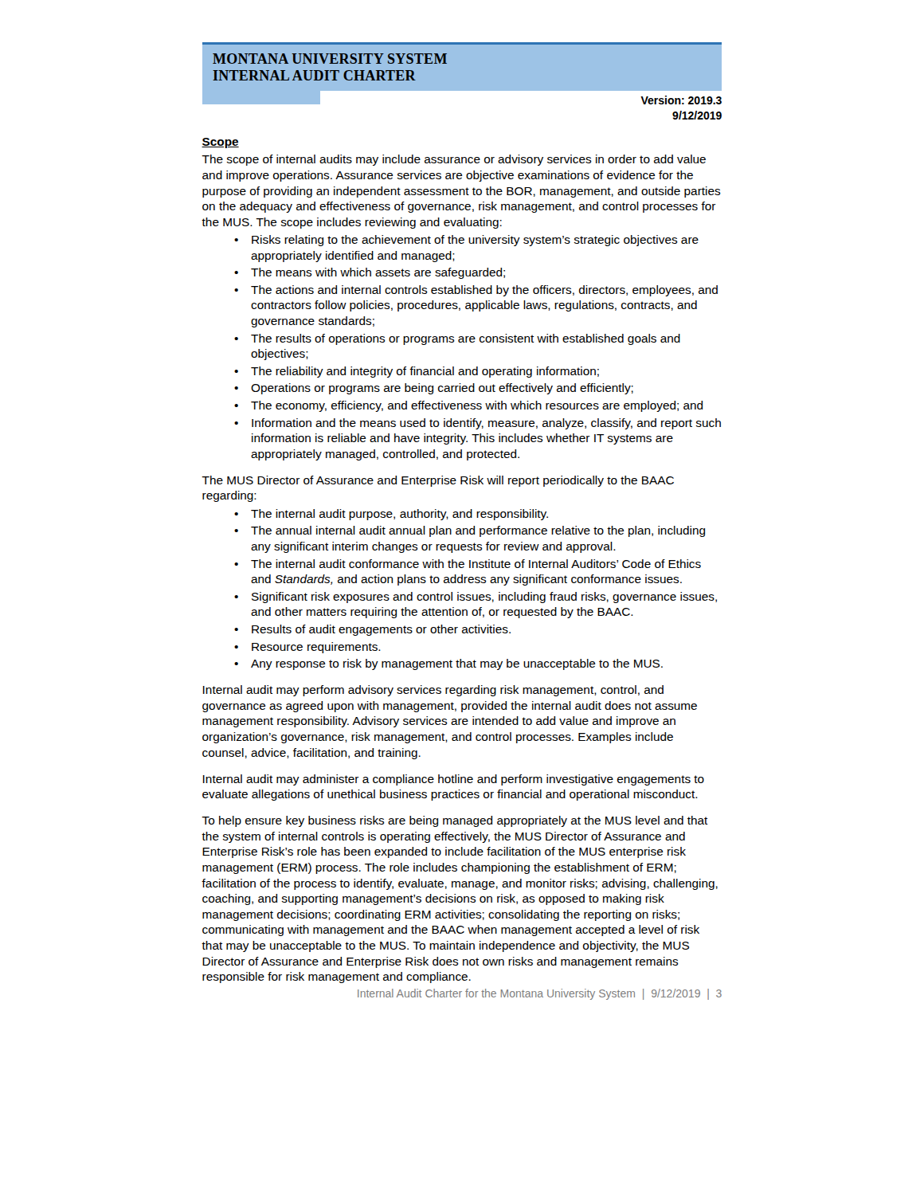MONTANA UNIVERSITY SYSTEM
INTERNAL AUDIT CHARTER
Version: 2019.3
9/12/2019
Scope
The scope of internal audits may include assurance or advisory services in order to add value and improve operations. Assurance services are objective examinations of evidence for the purpose of providing an independent assessment to the BOR, management, and outside parties on the adequacy and effectiveness of governance, risk management, and control processes for the MUS. The scope includes reviewing and evaluating:
Risks relating to the achievement of the university system’s strategic objectives are appropriately identified and managed;
The means with which assets are safeguarded;
The actions and internal controls established by the officers, directors, employees, and contractors follow policies, procedures, applicable laws, regulations, contracts, and governance standards;
The results of operations or programs are consistent with established goals and objectives;
The reliability and integrity of financial and operating information;
Operations or programs are being carried out effectively and efficiently;
The economy, efficiency, and effectiveness with which resources are employed; and
Information and the means used to identify, measure, analyze, classify, and report such information is reliable and have integrity. This includes whether IT systems are appropriately managed, controlled, and protected.
The MUS Director of Assurance and Enterprise Risk will report periodically to the BAAC regarding:
The internal audit purpose, authority, and responsibility.
The annual internal audit annual plan and performance relative to the plan, including any significant interim changes or requests for review and approval.
The internal audit conformance with the Institute of Internal Auditors’ Code of Ethics and Standards, and action plans to address any significant conformance issues.
Significant risk exposures and control issues, including fraud risks, governance issues, and other matters requiring the attention of, or requested by the BAAC.
Results of audit engagements or other activities.
Resource requirements.
Any response to risk by management that may be unacceptable to the MUS.
Internal audit may perform advisory services regarding risk management, control, and governance as agreed upon with management, provided the internal audit does not assume management responsibility. Advisory services are intended to add value and improve an organization’s governance, risk management, and control processes. Examples include counsel, advice, facilitation, and training.
Internal audit may administer a compliance hotline and perform investigative engagements to evaluate allegations of unethical business practices or financial and operational misconduct.
To help ensure key business risks are being managed appropriately at the MUS level and that the system of internal controls is operating effectively, the MUS Director of Assurance and Enterprise Risk’s role has been expanded to include facilitation of the MUS enterprise risk management (ERM) process. The role includes championing the establishment of ERM; facilitation of the process to identify, evaluate, manage, and monitor risks; advising, challenging, coaching, and supporting management’s decisions on risk, as opposed to making risk management decisions; coordinating ERM activities; consolidating the reporting on risks; communicating with management and the BAAC when management accepted a level of risk that may be unacceptable to the MUS. To maintain independence and objectivity, the MUS Director of Assurance and Enterprise Risk does not own risks and management remains responsible for risk management and compliance.
Internal Audit Charter for the Montana University System | 9/12/2019 | 3